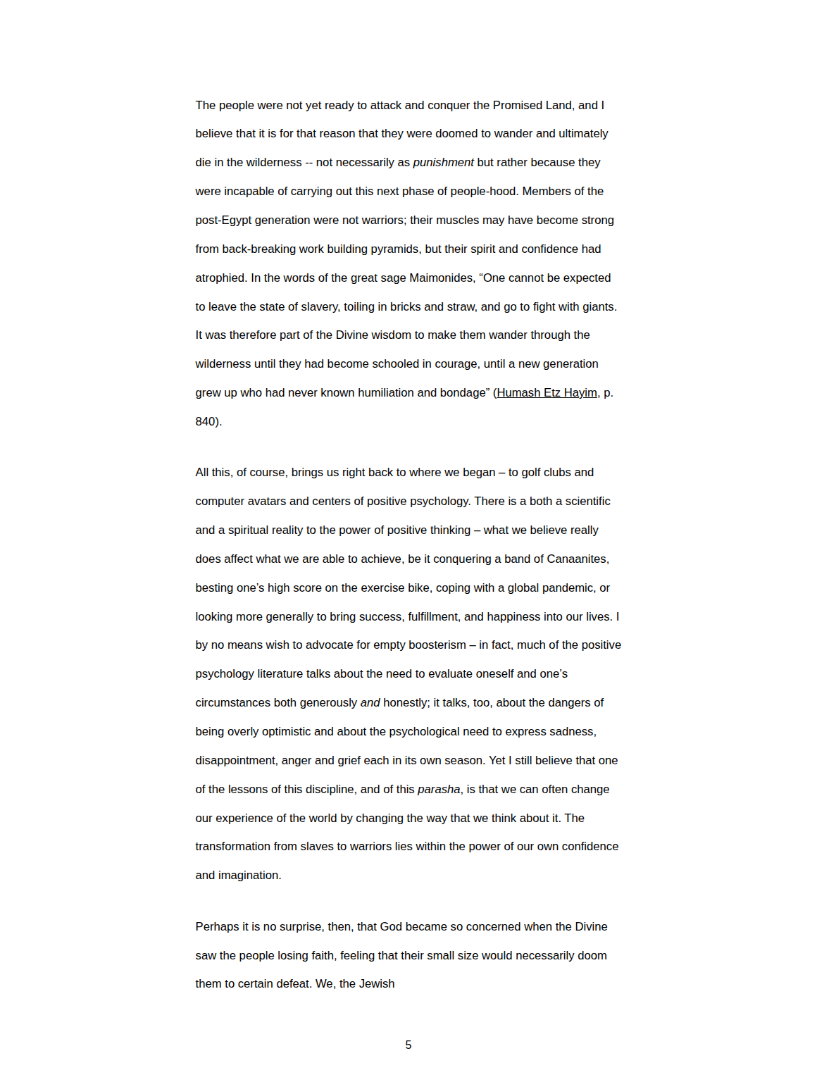The people were not yet ready to attack and conquer the Promised Land, and I believe that it is for that reason that they were doomed to wander and ultimately die in the wilderness -- not necessarily as punishment but rather because they were incapable of carrying out this next phase of people-hood. Members of the post-Egypt generation were not warriors; their muscles may have become strong from back-breaking work building pyramids, but their spirit and confidence had atrophied. In the words of the great sage Maimonides, “One cannot be expected to leave the state of slavery, toiling in bricks and straw, and go to fight with giants. It was therefore part of the Divine wisdom to make them wander through the wilderness until they had become schooled in courage, until a new generation grew up who had never known humiliation and bondage” (Humash Etz Hayim, p. 840).
All this, of course, brings us right back to where we began – to golf clubs and computer avatars and centers of positive psychology. There is a both a scientific and a spiritual reality to the power of positive thinking – what we believe really does affect what we are able to achieve, be it conquering a band of Canaanites, besting one’s high score on the exercise bike, coping with a global pandemic, or looking more generally to bring success, fulfillment, and happiness into our lives. I by no means wish to advocate for empty boosterism – in fact, much of the positive psychology literature talks about the need to evaluate oneself and one’s circumstances both generously and honestly; it talks, too, about the dangers of being overly optimistic and about the psychological need to express sadness, disappointment, anger and grief each in its own season. Yet I still believe that one of the lessons of this discipline, and of this parasha, is that we can often change our experience of the world by changing the way that we think about it. The transformation from slaves to warriors lies within the power of our own confidence and imagination.
Perhaps it is no surprise, then, that God became so concerned when the Divine saw the people losing faith, feeling that their small size would necessarily doom them to certain defeat. We, the Jewish
5